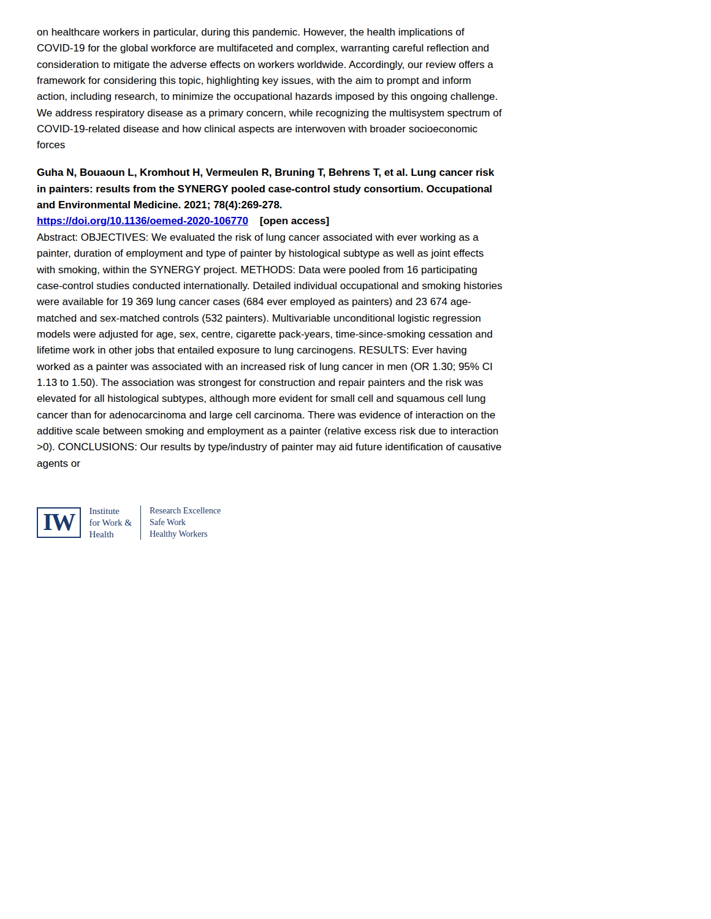on healthcare workers in particular, during this pandemic. However, the health implications of COVID-19 for the global workforce are multifaceted and complex, warranting careful reflection and consideration to mitigate the adverse effects on workers worldwide. Accordingly, our review offers a framework for considering this topic, highlighting key issues, with the aim to prompt and inform action, including research, to minimize the occupational hazards imposed by this ongoing challenge. We address respiratory disease as a primary concern, while recognizing the multisystem spectrum of COVID-19-related disease and how clinical aspects are interwoven with broader socioeconomic forces
Guha N, Bouaoun L, Kromhout H, Vermeulen R, Bruning T, Behrens T, et al. Lung cancer risk in painters: results from the SYNERGY pooled case-control study consortium. Occupational and Environmental Medicine. 2021; 78(4):269-278.
https://doi.org/10.1136/oemed-2020-106770 [open access]
Abstract: OBJECTIVES: We evaluated the risk of lung cancer associated with ever working as a painter, duration of employment and type of painter by histological subtype as well as joint effects with smoking, within the SYNERGY project. METHODS: Data were pooled from 16 participating case-control studies conducted internationally. Detailed individual occupational and smoking histories were available for 19 369 lung cancer cases (684 ever employed as painters) and 23 674 age-matched and sex-matched controls (532 painters). Multivariable unconditional logistic regression models were adjusted for age, sex, centre, cigarette pack-years, time-since-smoking cessation and lifetime work in other jobs that entailed exposure to lung carcinogens. RESULTS: Ever having worked as a painter was associated with an increased risk of lung cancer in men (OR 1.30; 95% CI 1.13 to 1.50). The association was strongest for construction and repair painters and the risk was elevated for all histological subtypes, although more evident for small cell and squamous cell lung cancer than for adenocarcinoma and large cell carcinoma. There was evidence of interaction on the additive scale between smoking and employment as a painter (relative excess risk due to interaction >0). CONCLUSIONS: Our results by type/industry of painter may aid future identification of causative agents or
IW Institute
for Work &
Health Research Excellence
Safe Work
Healthy Workers